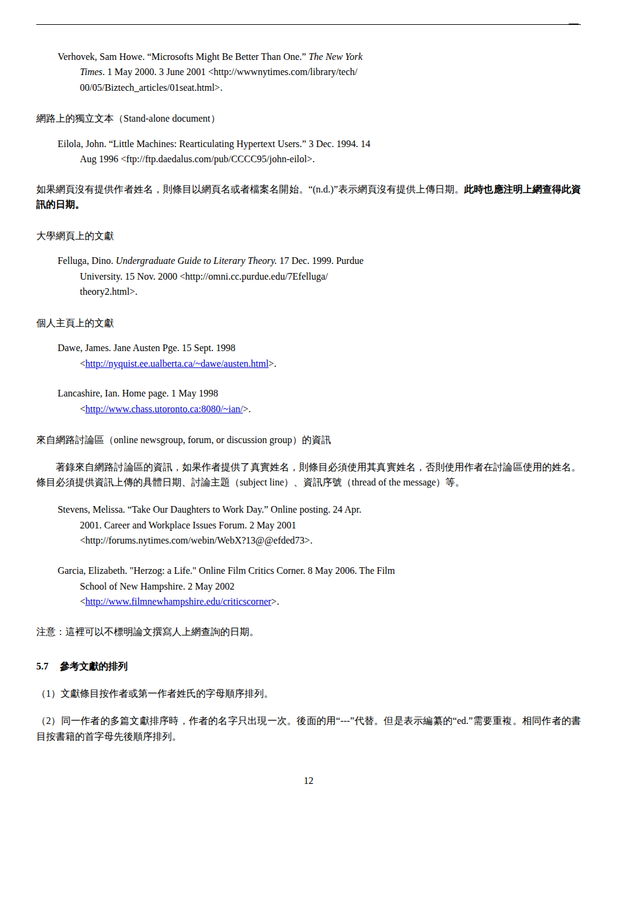—
Verhovek, Sam Howe. “Microsofts Might Be Better Than One.” The New York
Times. 1 May 2000. 3 June 2001 <http://wwwnytimes.com/library/tech/
00/05/Biztech_articles/01seat.html>.
網路上的獨立文本（Stand-alone document）
Eilola, John. “Little Machines: Rearticulating Hypertext Users.” 3 Dec. 1994. 14
Aug 1996 <ftp://ftp.daedalus.com/pub/CCCC95/john-eilol>.
如果網頁沒有提供作者姓名，則條目以網頁名或者檔案名開始。“(n.d.)”表示網頁沒有提供上傳日期。此時也應注明上網查得此資訊的日期。
大學網頁上的文獻
Felluga, Dino. Undergraduate Guide to Literary Theory. 17 Dec. 1999. Purdue
University. 15 Nov. 2000 <http://omni.cc.purdue.edu/7Efelluga/
theory2.html>.
個人主頁上的文獻
Dawe, James. Jane Austen Pge. 15 Sept. 1998
<http://nyquist.ee.ualberta.ca/~dawe/austen.html>.
Lancashire, Ian. Home page. 1 May 1998
<http://www.chass.utoronto.ca:8080/~ian/>.
來自網路討論區（online newsgroup, forum, or discussion group）的資訊
著錄來自網路討論區的資訊，如果作者提供了真實姓名，則條目必須使用其真實姓名，否則使用作者在討論區使用的姓名。條目必須提供資訊上傳的具體日期、討論主題（subject line）、資訊序號（thread of the message）等。
Stevens, Melissa. “Take Our Daughters to Work Day.” Online posting. 24 Apr.
2001. Career and Workplace Issues Forum. 2 May 2001
<http://forums.nytimes.com/webin/WebX?13@@efded73>.
Garcia, Elizabeth. "Herzog: a Life." Online Film Critics Corner. 8 May 2006. The Film
School of New Hampshire. 2 May 2002
<http://www.filmnewhampshire.edu/criticscorner>.
注意：這裡可以不標明論文撰寫人上網查詢的日期。
5.7參考文獻的排列
（1）文獻條目按作者或第一作者姓氏的字母順序排列。
（2）同一作者的多篇文獻排序時，作者的名字只出現一次。後面的用“---”代替。但是表示編纂的“ed.”需要重複。相同作者的書目按書籍的首字母先後順序排列。
12